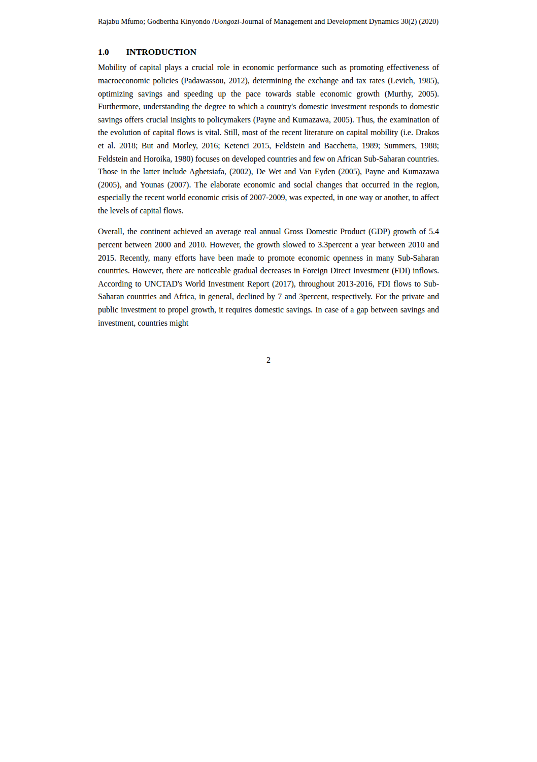Rajabu Mfumo; Godbertha Kinyondo /Uongozi-Journal of Management and Development Dynamics 30(2) (2020)
1.0 INTRODUCTION
Mobility of capital plays a crucial role in economic performance such as promoting effectiveness of macroeconomic policies (Padawassou, 2012), determining the exchange and tax rates (Levich, 1985), optimizing savings and speeding up the pace towards stable economic growth (Murthy, 2005). Furthermore, understanding the degree to which a country's domestic investment responds to domestic savings offers crucial insights to policymakers (Payne and Kumazawa, 2005). Thus, the examination of the evolution of capital flows is vital. Still, most of the recent literature on capital mobility (i.e. Drakos et al. 2018; But and Morley, 2016; Ketenci 2015, Feldstein and Bacchetta, 1989; Summers, 1988; Feldstein and Horoika, 1980) focuses on developed countries and few on African Sub-Saharan countries. Those in the latter include Agbetsiafa, (2002), De Wet and Van Eyden (2005), Payne and Kumazawa (2005), and Younas (2007). The elaborate economic and social changes that occurred in the region, especially the recent world economic crisis of 2007-2009, was expected, in one way or another, to affect the levels of capital flows.
Overall, the continent achieved an average real annual Gross Domestic Product (GDP) growth of 5.4 percent between 2000 and 2010. However, the growth slowed to 3.3percent a year between 2010 and 2015. Recently, many efforts have been made to promote economic openness in many Sub-Saharan countries. However, there are noticeable gradual decreases in Foreign Direct Investment (FDI) inflows. According to UNCTAD's World Investment Report (2017), throughout 2013-2016, FDI flows to Sub-Saharan countries and Africa, in general, declined by 7 and 3percent, respectively. For the private and public investment to propel growth, it requires domestic savings. In case of a gap between savings and investment, countries might
2